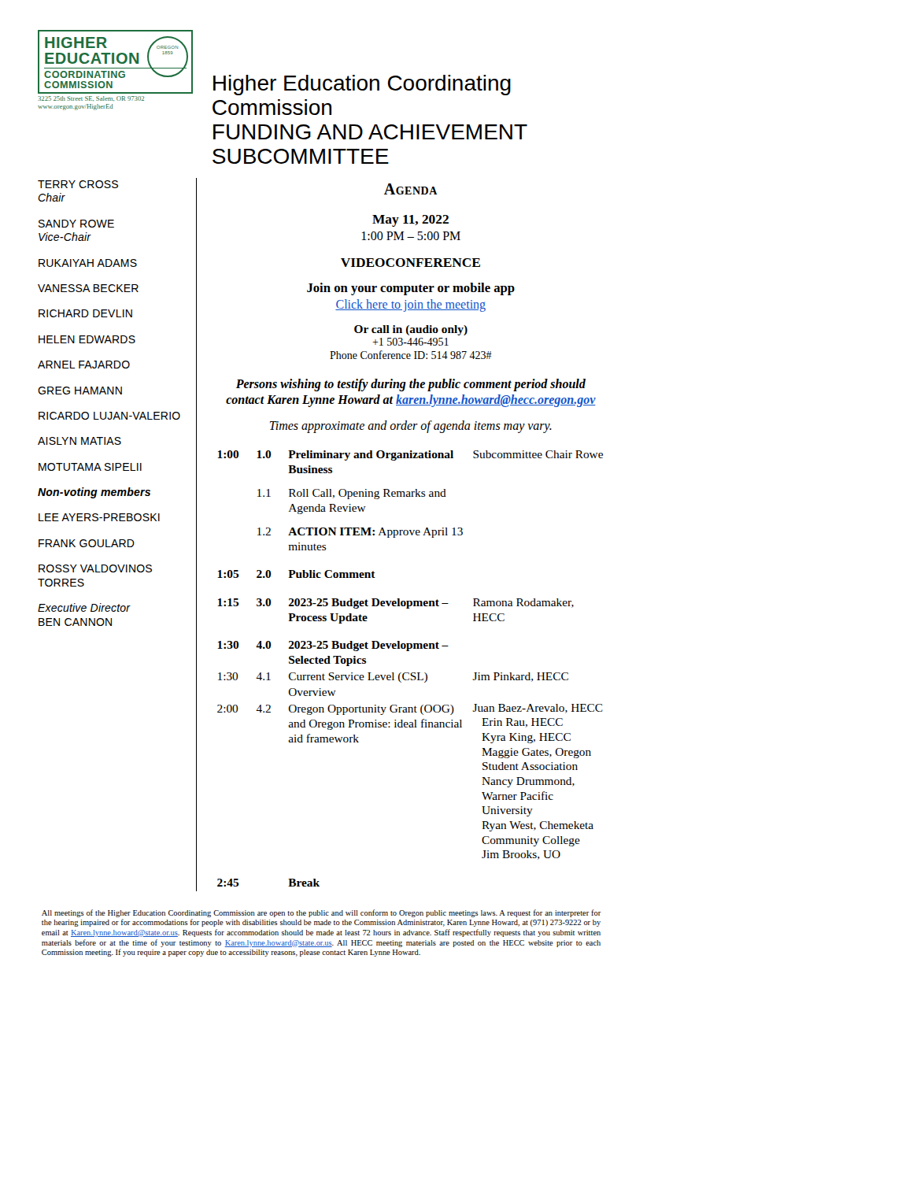OREGON
1859
HIGHER
EDUCATION
COORDINATING
COMMISSION
3225 25th Street SE, Salem, OR 97302
www.oregon.gov/HigherEd
Higher Education Coordinating Commission
FUNDING AND ACHIEVEMENT SUBCOMMITTEE
TERRY CROSS
Chair
SANDY ROWE
Vice-Chair
RUKAIYAH ADAMS
VANESSA BECKER
RICHARD DEVLIN
HELEN EDWARDS
ARNEL FAJARDO
GREG HAMANN
RICARDO LUJAN-VALERIO
AISLYN MATIAS
MOTUTAMA SIPELII
Non-voting members
LEE AYERS-PREBOSKI
FRANK GOULARD
ROSSY VALDOVINOS TORRES
Executive Director
BEN CANNON
Agenda
May 11, 2022
1:00 PM – 5:00 PM
VIDEOCONFERENCE
Join on your computer or mobile app
Click here to join the meeting
Or call in (audio only)
+1 503-446-4951
Phone Conference ID: 514 987 423#
Persons wishing to testify during the public comment period should contact Karen Lynne Howard at karen.lynne.howard@hecc.oregon.gov
Times approximate and order of agenda items may vary.
| 1:00 | 1.0 | Preliminary and Organizational Business | Subcommittee Chair Rowe |
| | 1.1 | Roll Call, Opening Remarks and Agenda Review | |
| | 1.2 | ACTION ITEM: Approve April 13 minutes | |
| 1:05 | 2.0 | Public Comment | |
| 1:15 | 3.0 | 2023-25 Budget Development – Process Update | Ramona Rodamaker, HECC |
| 1:30 | 4.0 | 2023-25 Budget Development – Selected Topics | |
| 1:30 | 4.1 | Current Service Level (CSL) Overview | Jim Pinkard, HECC |
| 2:00 | 4.2 | Oregon Opportunity Grant (OOG) and Oregon Promise: ideal financial aid framework | Juan Baez-Arevalo, HECC Erin Rau, HECC Kyra King, HECC Maggie Gates, Oregon Student Association Nancy Drummond, Warner Pacific University Ryan West, Chemeketa Community College Jim Brooks, UO |
| 2:45 | | Break | |
All meetings of the Higher Education Coordinating Commission are open to the public and will conform to Oregon public meetings laws. A request for an interpreter for the hearing impaired or for accommodations for people with disabilities should be made to the Commission Administrator, Karen Lynne Howard, at (971) 273-9222 or by email at Karen.lynne.howard@state.or.us. Requests for accommodation should be made at least 72 hours in advance. Staff respectfully requests that you submit written materials before or at the time of your testimony to Karen.lynne.howard@state.or.us. All HECC meeting materials are posted on the HECC website prior to each Commission meeting. If you require a paper copy due to accessibility reasons, please contact Karen Lynne Howard.